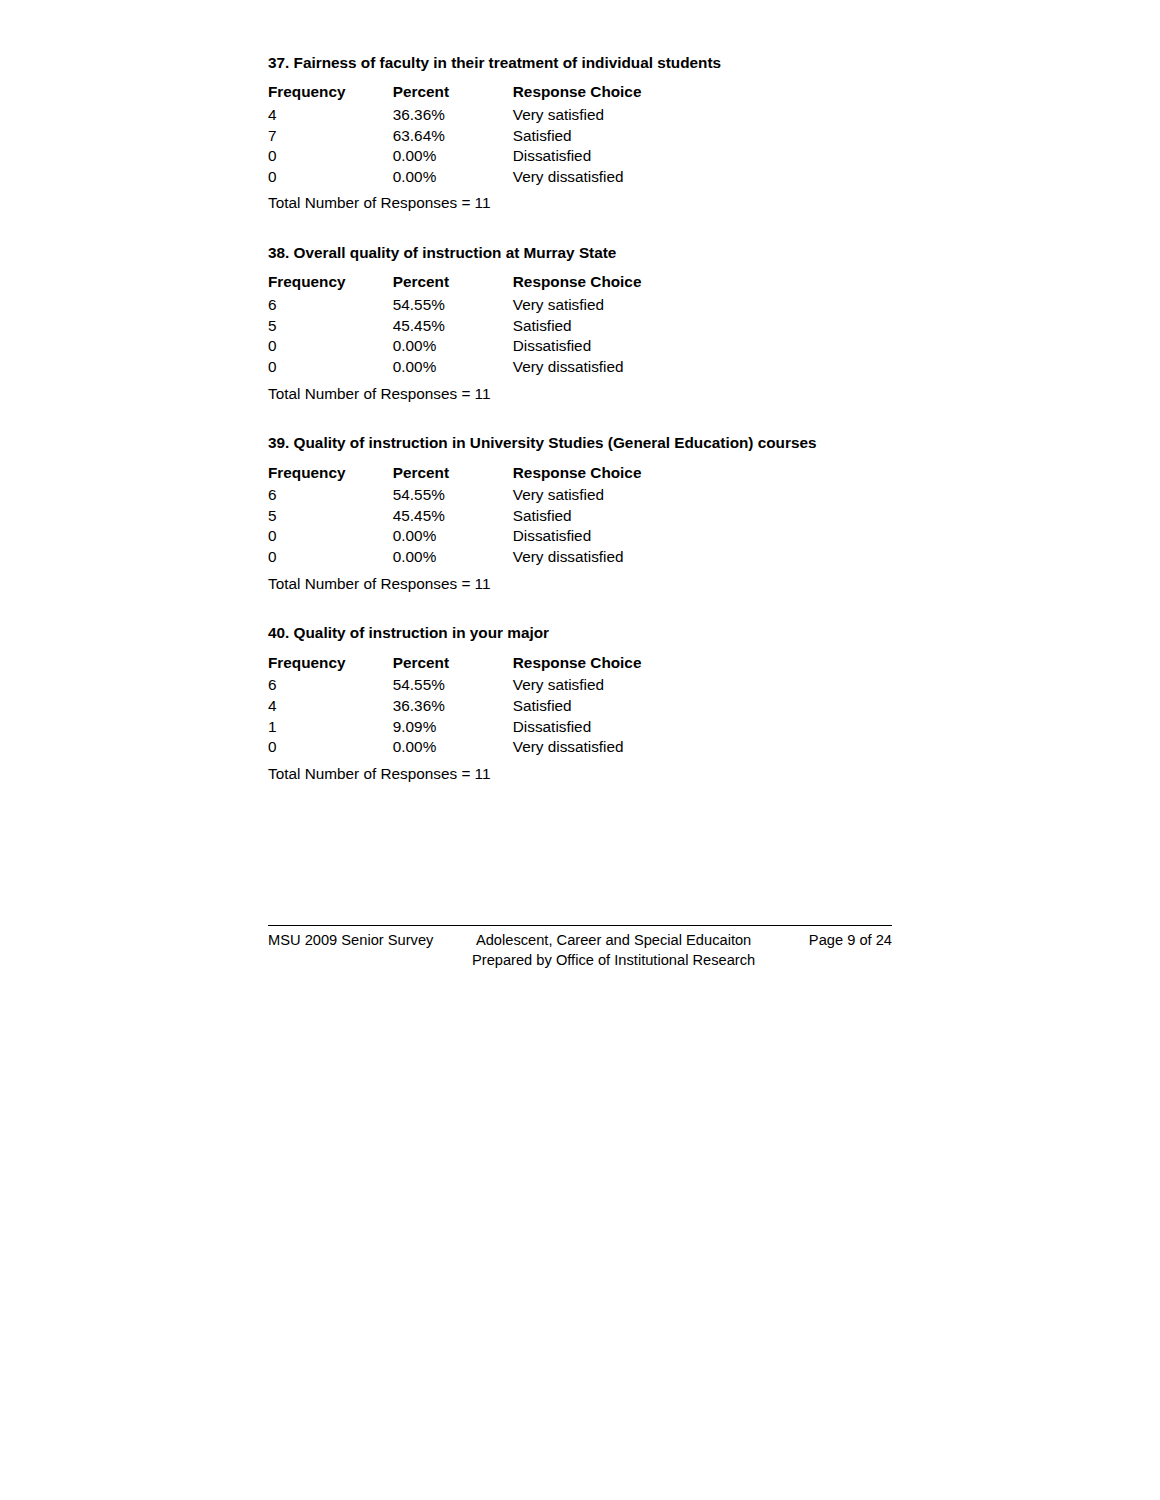37. Fairness of faculty in their treatment of individual students
| Frequency | Percent | Response Choice |
| --- | --- | --- |
| 4 | 36.36% | Very satisfied |
| 7 | 63.64% | Satisfied |
| 0 | 0.00% | Dissatisfied |
| 0 | 0.00% | Very dissatisfied |
Total Number of Responses = 11
38. Overall quality of instruction at Murray State
| Frequency | Percent | Response Choice |
| --- | --- | --- |
| 6 | 54.55% | Very satisfied |
| 5 | 45.45% | Satisfied |
| 0 | 0.00% | Dissatisfied |
| 0 | 0.00% | Very dissatisfied |
Total Number of Responses = 11
39. Quality of instruction in University Studies (General Education) courses
| Frequency | Percent | Response Choice |
| --- | --- | --- |
| 6 | 54.55% | Very satisfied |
| 5 | 45.45% | Satisfied |
| 0 | 0.00% | Dissatisfied |
| 0 | 0.00% | Very dissatisfied |
Total Number of Responses = 11
40. Quality of instruction in your major
| Frequency | Percent | Response Choice |
| --- | --- | --- |
| 6 | 54.55% | Very satisfied |
| 4 | 36.36% | Satisfied |
| 1 | 9.09% | Dissatisfied |
| 0 | 0.00% | Very dissatisfied |
Total Number of Responses = 11
MSU 2009 Senior Survey
Adolescent, Career and Special Educaiton
Prepared by Office of Institutional Research
Page 9 of 24